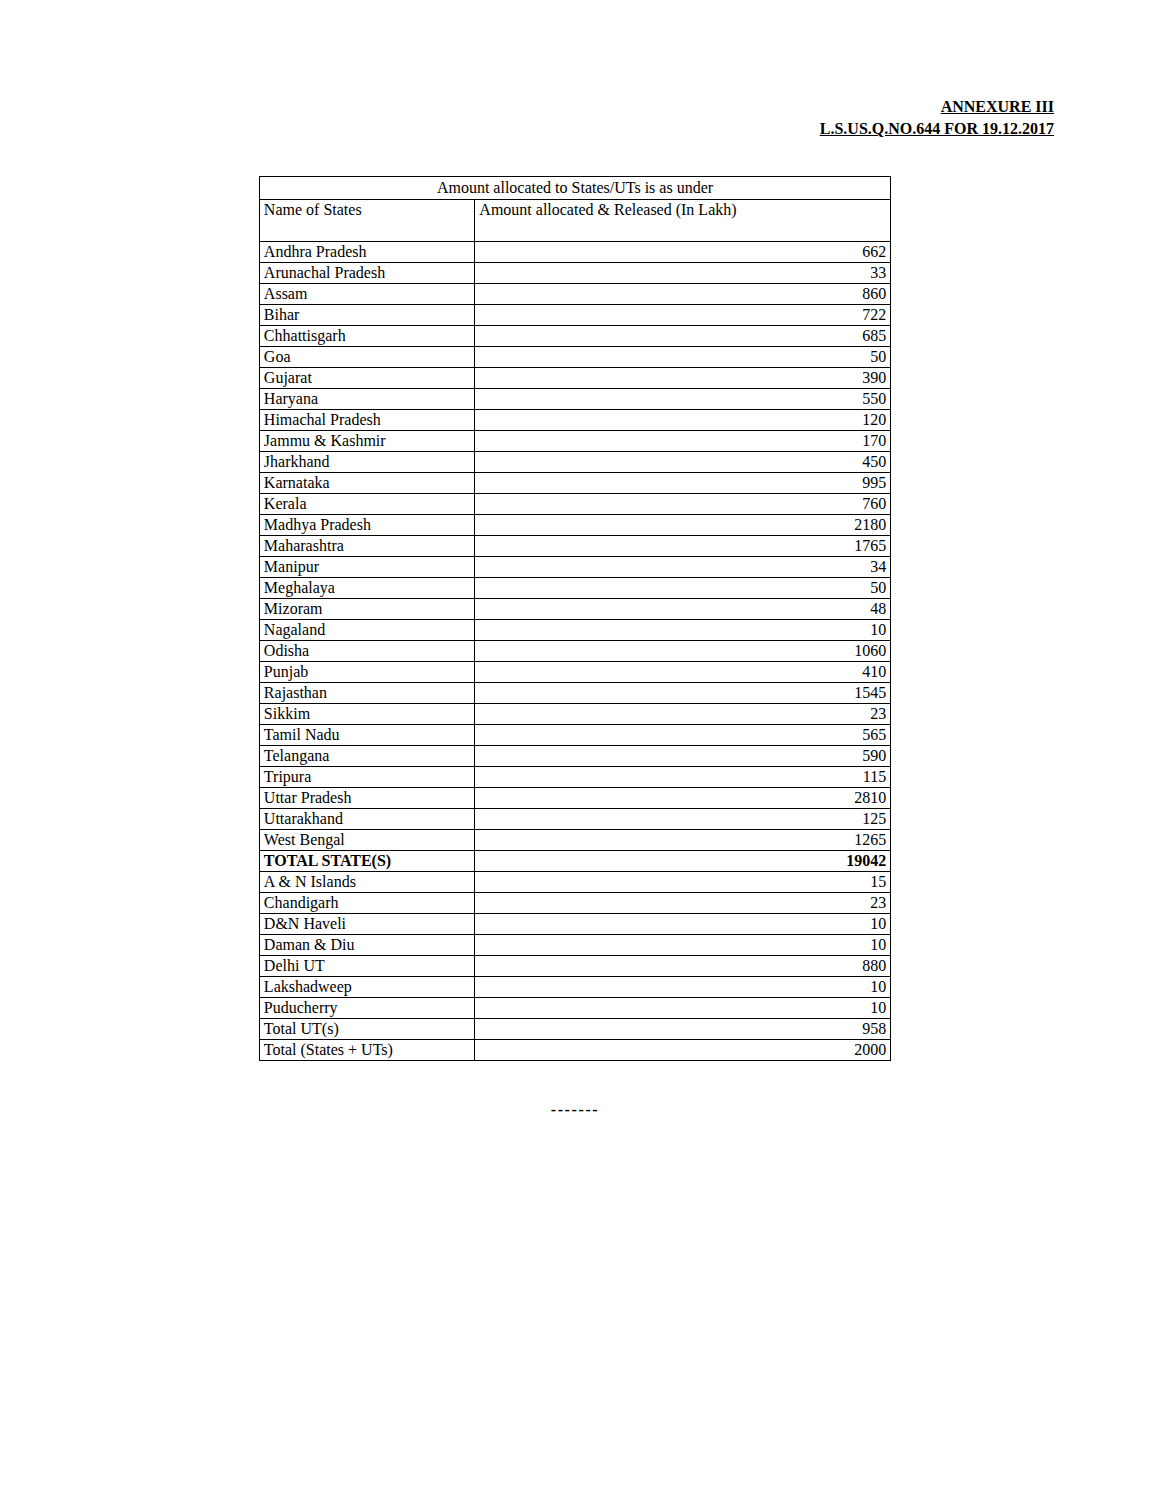ANNEXURE III
L.S.US.Q.NO.644 FOR 19.12.2017
Amount allocated to States/UTs is as under
| Name of States | Amount allocated & Released (In Lakh) |
| --- | --- |
| Andhra Pradesh | 662 |
| Arunachal Pradesh | 33 |
| Assam | 860 |
| Bihar | 722 |
| Chhattisgarh | 685 |
| Goa | 50 |
| Gujarat | 390 |
| Haryana | 550 |
| Himachal Pradesh | 120 |
| Jammu & Kashmir | 170 |
| Jharkhand | 450 |
| Karnataka | 995 |
| Kerala | 760 |
| Madhya Pradesh | 2180 |
| Maharashtra | 1765 |
| Manipur | 34 |
| Meghalaya | 50 |
| Mizoram | 48 |
| Nagaland | 10 |
| Odisha | 1060 |
| Punjab | 410 |
| Rajasthan | 1545 |
| Sikkim | 23 |
| Tamil Nadu | 565 |
| Telangana | 590 |
| Tripura | 115 |
| Uttar Pradesh | 2810 |
| Uttarakhand | 125 |
| West Bengal | 1265 |
| TOTAL STATE(S) | 19042 |
| A & N Islands | 15 |
| Chandigarh | 23 |
| D&N Haveli | 10 |
| Daman & Diu | 10 |
| Delhi UT | 880 |
| Lakshadweep | 10 |
| Puducherry | 10 |
| Total UT(s) | 958 |
| Total (States + UTs) | 2000 |
-------